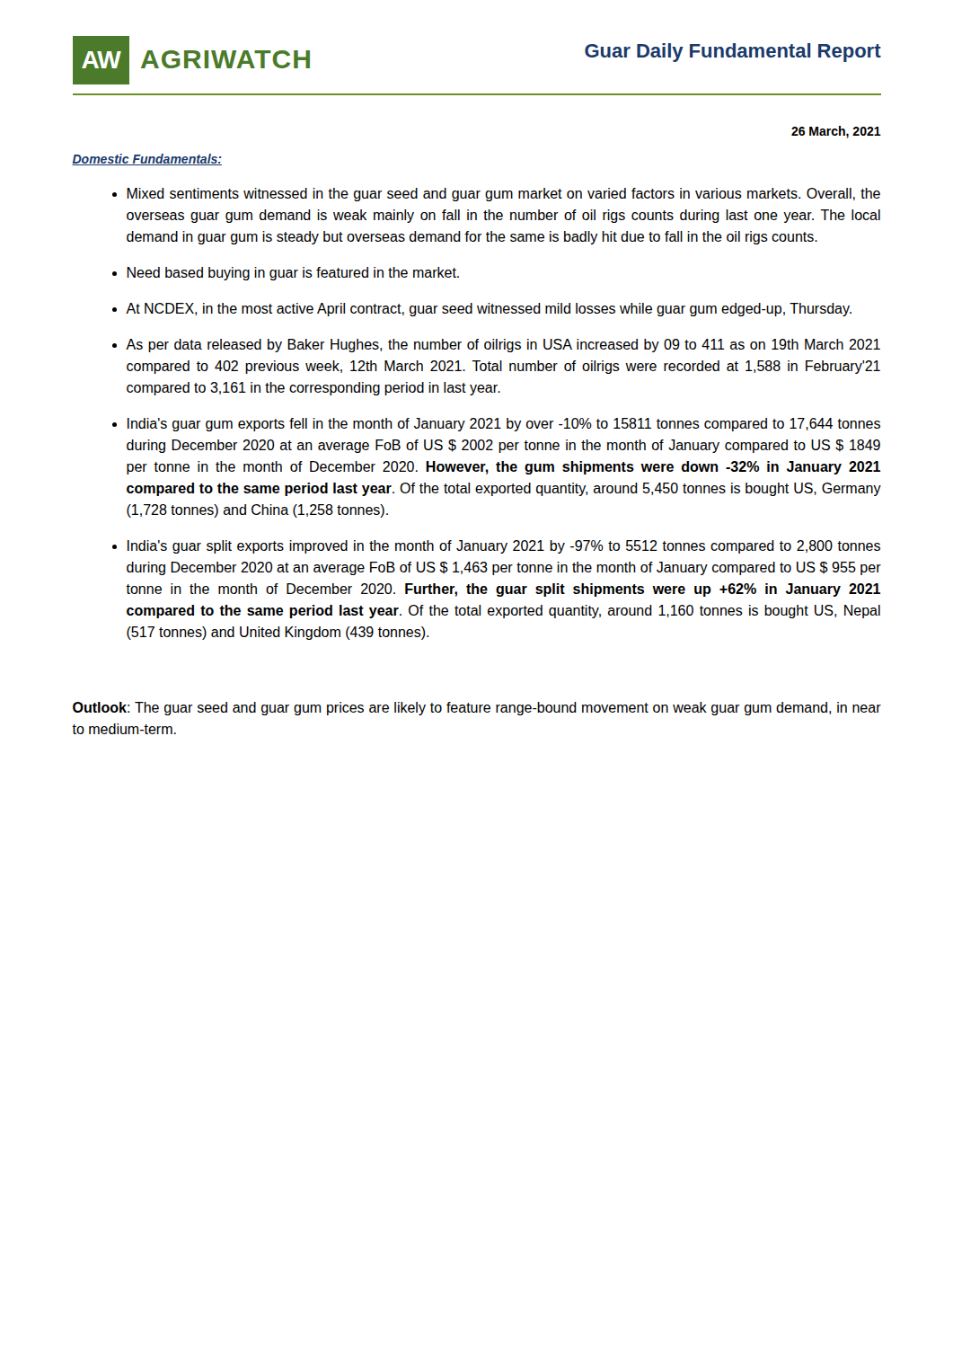AW AGRIWATCH
Guar Daily Fundamental Report
26 March, 2021
Domestic Fundamentals:
Mixed sentiments witnessed in the guar seed and guar gum market on varied factors in various markets. Overall, the overseas guar gum demand is weak mainly on fall in the number of oil rigs counts during last one year. The local demand in guar gum is steady but overseas demand for the same is badly hit due to fall in the oil rigs counts.
Need based buying in guar is featured in the market.
At NCDEX, in the most active April contract, guar seed witnessed mild losses while guar gum edged-up, Thursday.
As per data released by Baker Hughes, the number of oilrigs in USA increased by 09 to 411 as on 19th March 2021 compared to 402 previous week, 12th March 2021. Total number of oilrigs were recorded at 1,588 in February'21 compared to 3,161 in the corresponding period in last year.
India's guar gum exports fell in the month of January 2021 by over -10% to 15811 tonnes compared to 17,644 tonnes during December 2020 at an average FoB of US $ 2002 per tonne in the month of January compared to US $ 1849 per tonne in the month of December 2020. However, the gum shipments were down -32% in January 2021 compared to the same period last year. Of the total exported quantity, around 5,450 tonnes is bought US, Germany (1,728 tonnes) and China (1,258 tonnes).
India's guar split exports improved in the month of January 2021 by -97% to 5512 tonnes compared to 2,800 tonnes during December 2020 at an average FoB of US $ 1,463 per tonne in the month of January compared to US $ 955 per tonne in the month of December 2020. Further, the guar split shipments were up +62% in January 2021 compared to the same period last year. Of the total exported quantity, around 1,160 tonnes is bought US, Nepal (517 tonnes) and United Kingdom (439 tonnes).
Outlook: The guar seed and guar gum prices are likely to feature range-bound movement on weak guar gum demand, in near to medium-term.